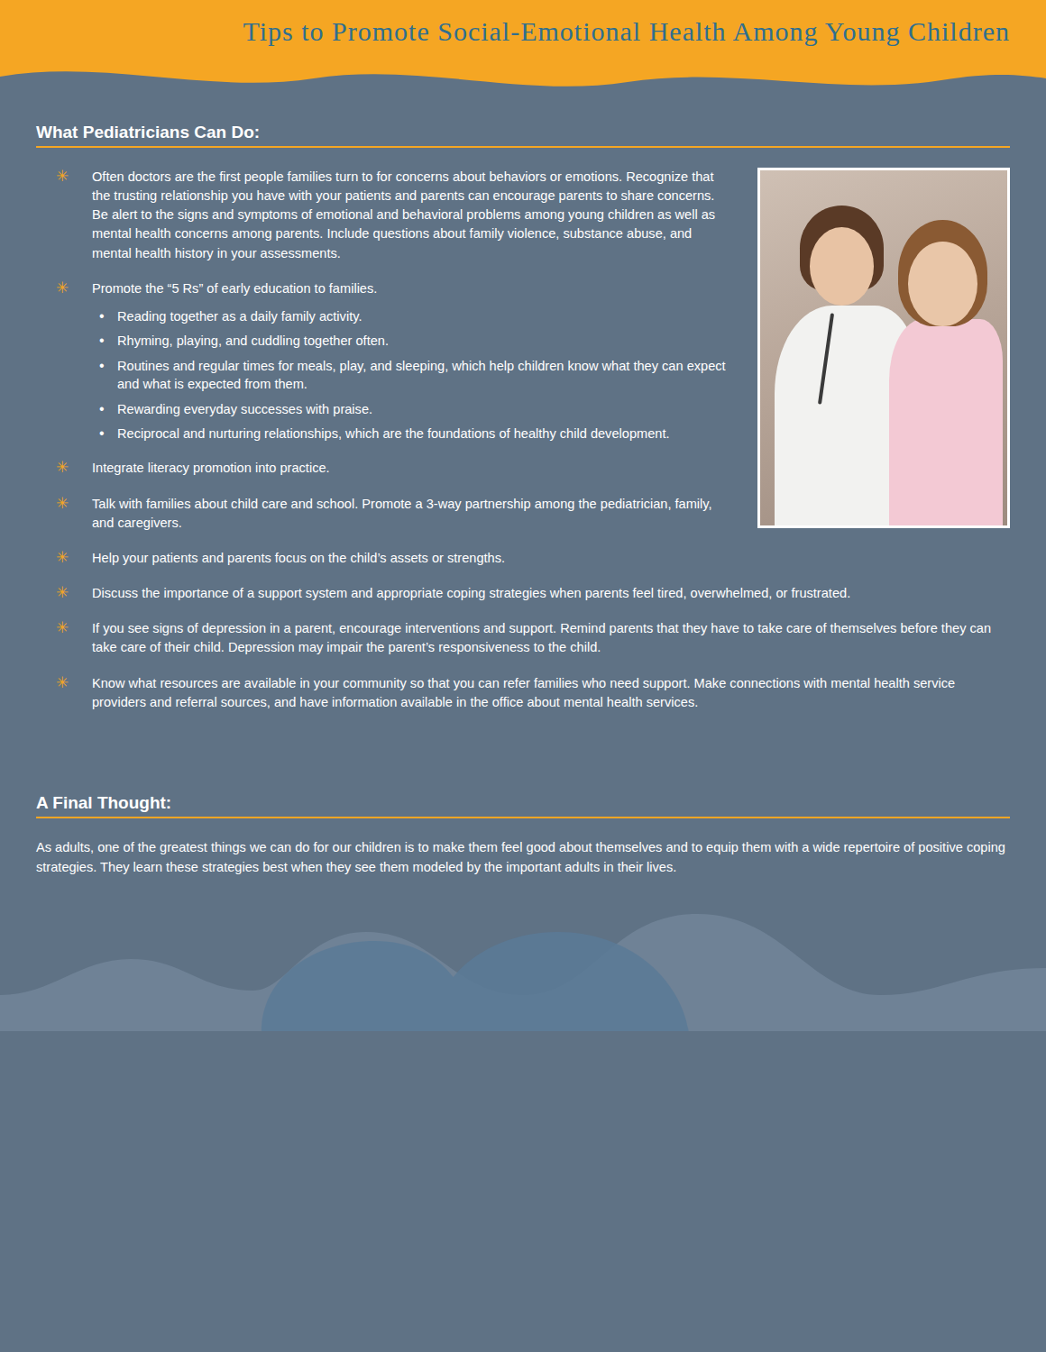Tips to Promote Social-Emotional Health Among Young Children
What Pediatricians Can Do:
Often doctors are the first people families turn to for concerns about behaviors or emotions. Recognize that the trusting relationship you have with your patients and parents can encourage parents to share concerns. Be alert to the signs and symptoms of emotional and behavioral problems among young children as well as mental health concerns among parents. Include questions about family violence, substance abuse, and mental health history in your assessments.
Promote the “5 Rs” of early education to families.
Reading together as a daily family activity.
Rhyming, playing, and cuddling together often.
Routines and regular times for meals, play, and sleeping, which help children know what they can expect and what is expected from them.
Rewarding everyday successes with praise.
Reciprocal and nurturing relationships, which are the foundations of healthy child development.
Integrate literacy promotion into practice.
Talk with families about child care and school. Promote a 3-way part­nership among the pediatrician, family, and caregivers.
Help your patients and parents focus on the child’s assets or strengths.
Discuss the importance of a support system and appropriate coping strategies when parents feel tired, overwhelmed, or frustrated.
If you see signs of depression in a parent, encourage interventions and support. Remind parents that they have to take care of themselves before they can take care of their child. Depression may impair the parent’s responsiveness to the child.
Know what resources are available in your community so that you can refer families who need support. Make connections with mental health service providers and referral sources, and have information available in the office about mental health services.
A Final Thought:
As adults, one of the greatest things we can do for our children is to make them feel good about themselves and to equip them with a wide repertoire of positive coping strategies. They learn these strategies best when they see them modeled by the important adults in their lives.